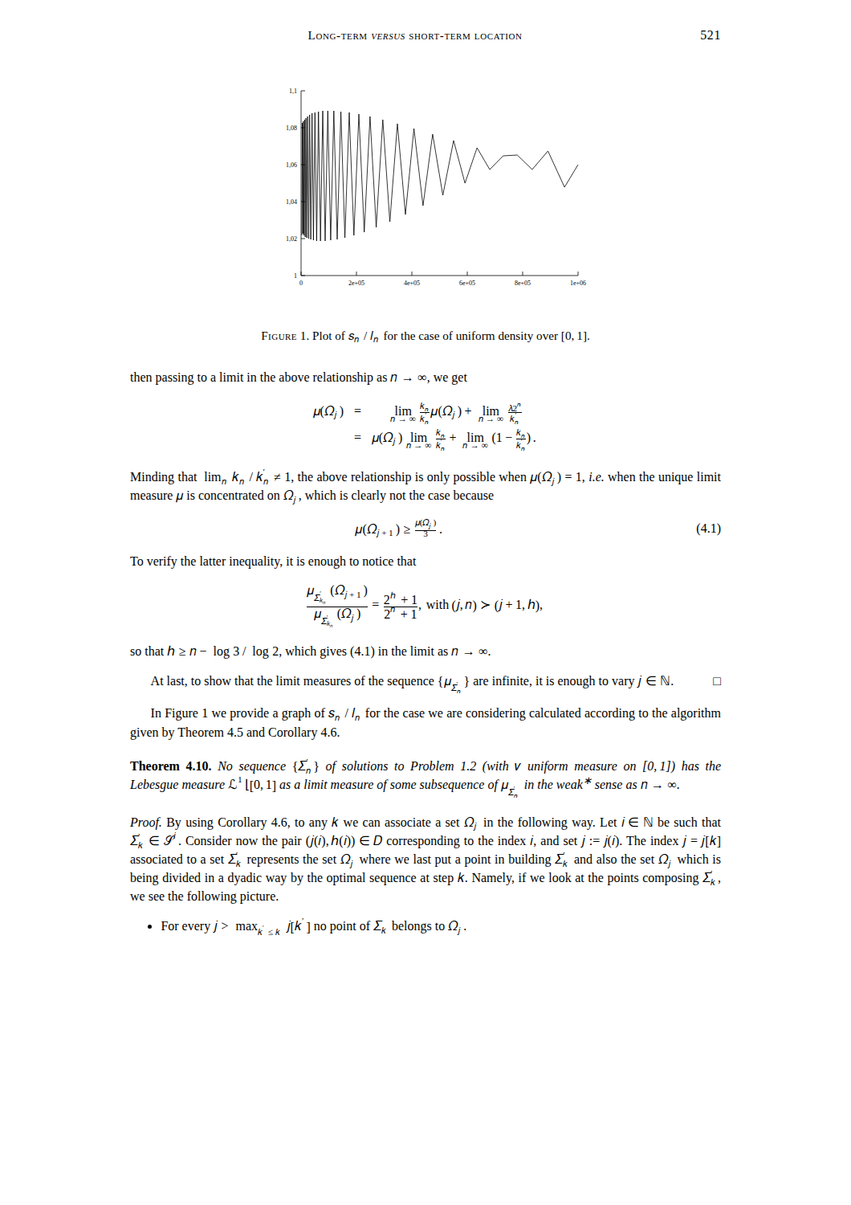Long-term versus short-term location 521
1 1,02 1,04 1,06 1,08 1,1 0 2e+05 4e+05 6e+05 8e+05 1e+06
Figure 1. Plot of sn/ln for the case of uniform density over [0, 1].
then passing to a limit in the above relationship as n→∞, we get
μ(Ωj) = limn→∞ knkn′ μ(Ωj) + limn→∞ λ2nkn′ = μ(Ωj) limn→∞ knkn′ + limn→∞ ( 1− knkn′ ) .
Minding that limnkn/kn′≠1, the above relationship is only possible when μ(Ωj)=1, i.e. when the unique limit measure μ is concentrated on Ωj, which is clearly not the case because
μ(Ωj+1) ≥ μ(Ωj) 3 . (4.1)
To verify the latter inequality, it is enough to notice that
μΣkn′(Ωj+1) μΣkn′(Ωj) = 2h+1 2n+1 ,  with  (j,n) ≻ (j+1,h) ,
so that h≥n−log3/log2, which gives (4.1) in the limit as n→∞.
At last, to show that the limit measures of the sequence {μΣn′} are infinite, it is enough to vary j∈ℕ. □
In Figure 1 we provide a graph of sn/ln for the case we are considering calculated according to the algorithm given by Theorem 4.5 and Corollary 4.6.
Theorem 4.10. No sequence {Σn′} of solutions to Problem 1.2 (with ν uniform measure on [0, 1]) has the Lebesgue measure ℒ1⌊[0,1] as a limit measure of some subsequence of μΣn′ in the weak∗ sense as n→∞.
Proof. By using Corollary 4.6, to any k we can associate a set Ωj in the following way. Let i∈ℕ be such that Σk′∈𝒮i. Consider now the pair (j(i),h(i))∈D corresponding to the index i, and set j:=j(i). The index j=j[k] associated to a set Σk′ represents the set Ωj where we last put a point in building Σk′ and also the set Ωj which is being divided in a dyadic way by the optimal sequence at step k. Namely, if we look at the points composing Σk′, we see the following picture.
For every j>maxk′≤kj[k′] no point of Σk belongs to Ωj.